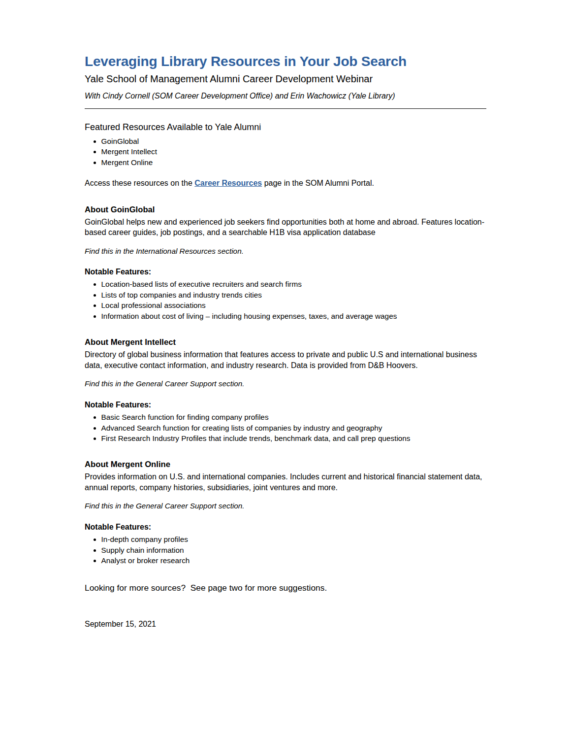Leveraging Library Resources in Your Job Search
Yale School of Management Alumni Career Development Webinar
With Cindy Cornell (SOM Career Development Office) and Erin Wachowicz (Yale Library)
Featured Resources Available to Yale Alumni
GoinGlobal
Mergent Intellect
Mergent Online
Access these resources on the Career Resources page in the SOM Alumni Portal.
About GoinGlobal
GoinGlobal helps new and experienced job seekers find opportunities both at home and abroad. Features location-based career guides, job postings, and a searchable H1B visa application database
Find this in the International Resources section.
Notable Features:
Location-based lists of executive recruiters and search firms
Lists of top companies and industry trends cities
Local professional associations
Information about cost of living – including housing expenses, taxes, and average wages
About Mergent Intellect
Directory of global business information that features access to private and public U.S and international business data, executive contact information, and industry research. Data is provided from D&B Hoovers.
Find this in the General Career Support section.
Notable Features:
Basic Search function for finding company profiles
Advanced Search function for creating lists of companies by industry and geography
First Research Industry Profiles that include trends, benchmark data, and call prep questions
About Mergent Online
Provides information on U.S. and international companies. Includes current and historical financial statement data, annual reports, company histories, subsidiaries, joint ventures and more.
Find this in the General Career Support section.
Notable Features:
In-depth company profiles
Supply chain information
Analyst or broker research
Looking for more sources? See page two for more suggestions.
September 15, 2021